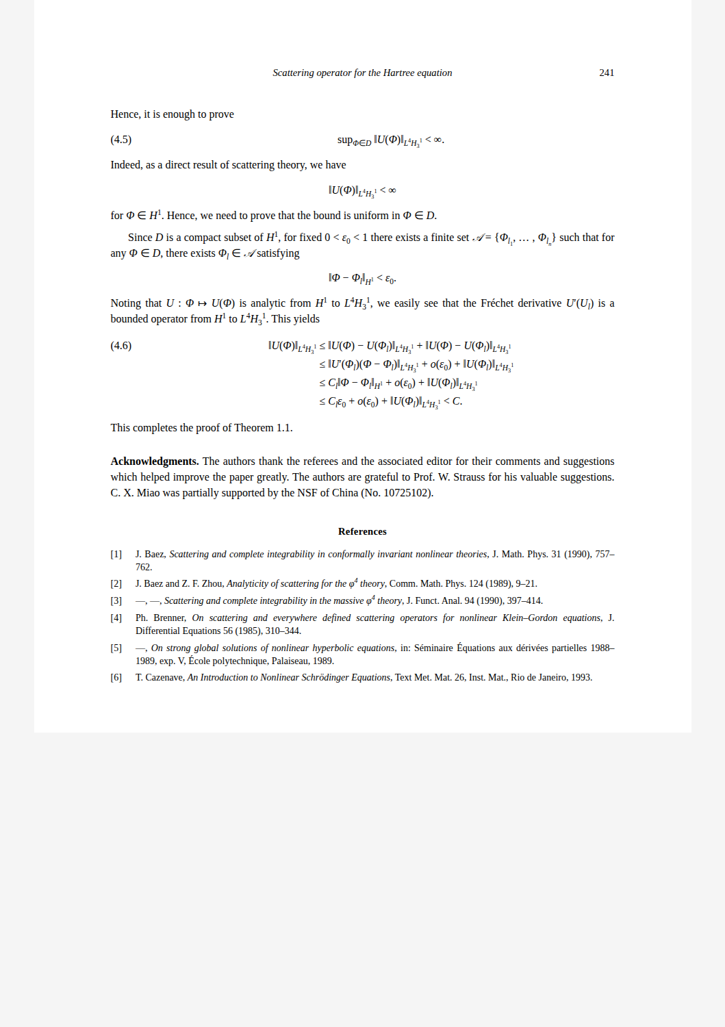Scattering operator for the Hartree equation 241
Hence, it is enough to prove
(4.5) supΦ∈D ‖U(Φ)‖L4H31 < ∞.
Indeed, as a direct result of scattering theory, we have
‖U(Φ)‖L4H31 < ∞
for Φ ∈ H1. Hence, we need to prove that the bound is uniform in Φ ∈ D.
Since D is a compact subset of H1, for fixed 0 < ε0 < 1 there exists a finite set 𝒜 = {Φl1, … , Φln} such that for any Φ ∈ D, there exists Φl ∈ 𝒜 satisfying
‖Φ − Φl‖H1 < ε0.
Noting that U : Φ ↦ U(Φ) is analytic from H1 to L4H31, we easily see that the Fréchet derivative U′(Ul) is a bounded operator from H1 to L4H31. This yields
(4.6) ‖U(Φ)‖L4H31 ≤ ‖U(Φ) − U(Φl)‖L4H31 + ‖U(Φ) − U(Φl)‖L4H31 ≤ ‖U′(Φl)(Φ − Φl)‖L4H31 + o(ε0) + ‖U(Φl)‖L4H31 ≤ Cl‖Φ − Φl‖H1 + o(ε0) + ‖U(Φl)‖L4H31 ≤ Clε0 + o(ε0) + ‖U(Φl)‖L4H31 < C.
This completes the proof of Theorem 1.1.
Acknowledgments.
The authors thank the referees and the associated editor for their comments and suggestions which helped improve the paper greatly. The authors are grateful to Prof. W. Strauss for his valuable suggestions. C. X. Miao was partially supported by the NSF of China (No. 10725102).
References
[1] J. Baez, Scattering and complete integrability in conformally invariant nonlinear theories, J. Math. Phys. 31 (1990), 757–762.
[2] J. Baez and Z. F. Zhou, Analyticity of scattering for the φ4 theory, Comm. Math. Phys. 124 (1989), 9–21.
[3]—, —, Scattering and complete integrability in the massive φ4 theory, J. Funct. Anal. 94 (1990), 397–414.
[4] Ph. Brenner, On scattering and everywhere defined scattering operators for nonlinear Klein–Gordon equations, J. Differential Equations 56 (1985), 310–344.
[5]—, On strong global solutions of nonlinear hyperbolic equations, in: Séminaire Équations aux dérivées partielles 1988–1989, exp. V, École polytechnique, Palaiseau, 1989.
[6] T. Cazenave, An Introduction to Nonlinear Schrödinger Equations, Text Met. Mat. 26, Inst. Mat., Rio de Janeiro, 1993.